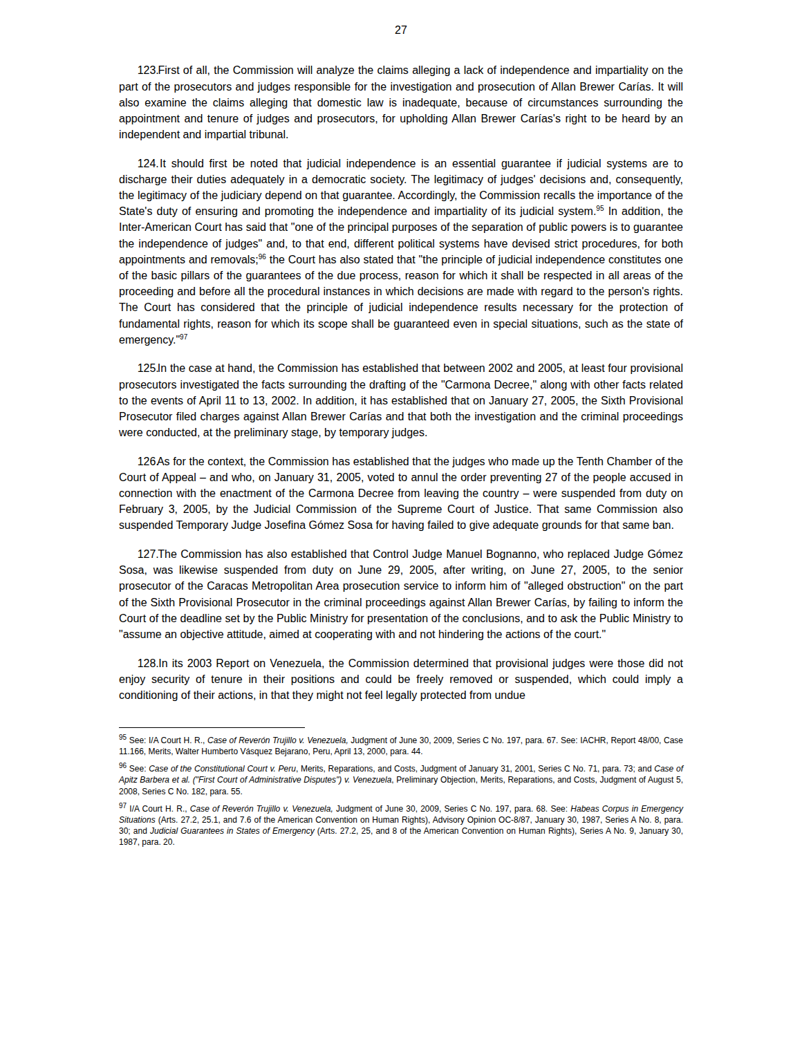27
123. First of all, the Commission will analyze the claims alleging a lack of independence and impartiality on the part of the prosecutors and judges responsible for the investigation and prosecution of Allan Brewer Carías. It will also examine the claims alleging that domestic law is inadequate, because of circumstances surrounding the appointment and tenure of judges and prosecutors, for upholding Allan Brewer Carías's right to be heard by an independent and impartial tribunal.
124. It should first be noted that judicial independence is an essential guarantee if judicial systems are to discharge their duties adequately in a democratic society. The legitimacy of judges' decisions and, consequently, the legitimacy of the judiciary depend on that guarantee. Accordingly, the Commission recalls the importance of the State's duty of ensuring and promoting the independence and impartiality of its judicial system.95 In addition, the Inter-American Court has said that "one of the principal purposes of the separation of public powers is to guarantee the independence of judges" and, to that end, different political systems have devised strict procedures, for both appointments and removals;96 the Court has also stated that "the principle of judicial independence constitutes one of the basic pillars of the guarantees of the due process, reason for which it shall be respected in all areas of the proceeding and before all the procedural instances in which decisions are made with regard to the person's rights. The Court has considered that the principle of judicial independence results necessary for the protection of fundamental rights, reason for which its scope shall be guaranteed even in special situations, such as the state of emergency."97
125. In the case at hand, the Commission has established that between 2002 and 2005, at least four provisional prosecutors investigated the facts surrounding the drafting of the "Carmona Decree," along with other facts related to the events of April 11 to 13, 2002. In addition, it has established that on January 27, 2005, the Sixth Provisional Prosecutor filed charges against Allan Brewer Carías and that both the investigation and the criminal proceedings were conducted, at the preliminary stage, by temporary judges.
126. As for the context, the Commission has established that the judges who made up the Tenth Chamber of the Court of Appeal – and who, on January 31, 2005, voted to annul the order preventing 27 of the people accused in connection with the enactment of the Carmona Decree from leaving the country – were suspended from duty on February 3, 2005, by the Judicial Commission of the Supreme Court of Justice. That same Commission also suspended Temporary Judge Josefina Gómez Sosa for having failed to give adequate grounds for that same ban.
127. The Commission has also established that Control Judge Manuel Bognanno, who replaced Judge Gómez Sosa, was likewise suspended from duty on June 29, 2005, after writing, on June 27, 2005, to the senior prosecutor of the Caracas Metropolitan Area prosecution service to inform him of "alleged obstruction" on the part of the Sixth Provisional Prosecutor in the criminal proceedings against Allan Brewer Carías, by failing to inform the Court of the deadline set by the Public Ministry for presentation of the conclusions, and to ask the Public Ministry to "assume an objective attitude, aimed at cooperating with and not hindering the actions of the court."
128. In its 2003 Report on Venezuela, the Commission determined that provisional judges were those did not enjoy security of tenure in their positions and could be freely removed or suspended, which could imply a conditioning of their actions, in that they might not feel legally protected from undue
95 See: I/A Court H. R., Case of Reverón Trujillo v. Venezuela, Judgment of June 30, 2009, Series C No. 197, para. 67. See: IACHR, Report 48/00, Case 11.166, Merits, Walter Humberto Vásquez Bejarano, Peru, April 13, 2000, para. 44.
96 See: Case of the Constitutional Court v. Peru, Merits, Reparations, and Costs, Judgment of January 31, 2001, Series C No. 71, para. 73; and Case of Apitz Barbera et al. ("First Court of Administrative Disputes") v. Venezuela, Preliminary Objection, Merits, Reparations, and Costs, Judgment of August 5, 2008, Series C No. 182, para. 55.
97 I/A Court H. R., Case of Reverón Trujillo v. Venezuela, Judgment of June 30, 2009, Series C No. 197, para. 68. See: Habeas Corpus in Emergency Situations (Arts. 27.2, 25.1, and 7.6 of the American Convention on Human Rights), Advisory Opinion OC-8/87, January 30, 1987, Series A No. 8, para. 30; and Judicial Guarantees in States of Emergency (Arts. 27.2, 25, and 8 of the American Convention on Human Rights), Series A No. 9, January 30, 1987, para. 20.